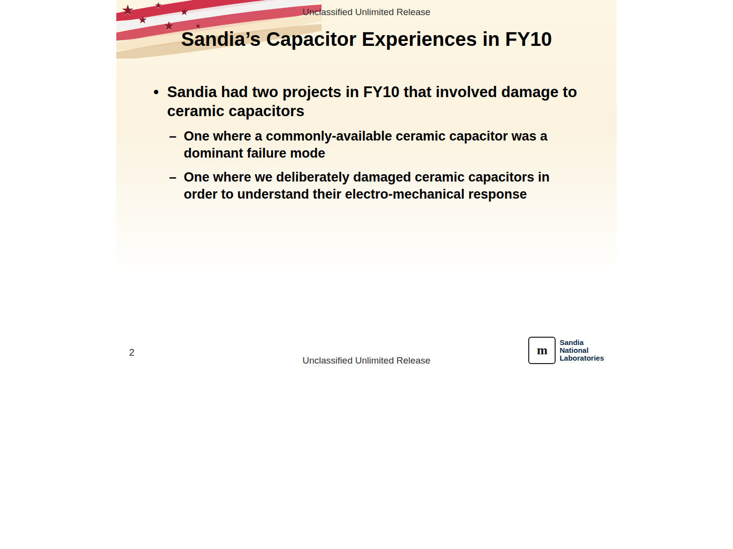★
★
★
★
★
★
Unclassified Unlimited Release
Sandia’s Capacitor Experiences in FY10
Sandia had two projects in FY10 that involved damage to ceramic capacitors
One where a commonly-available ceramic capacitor was a dominant failure mode
One where we deliberately damaged ceramic capacitors in order to understand their electro-mechanical response
2
Unclassified Unlimited Release
m
Sandia
National
Laboratories